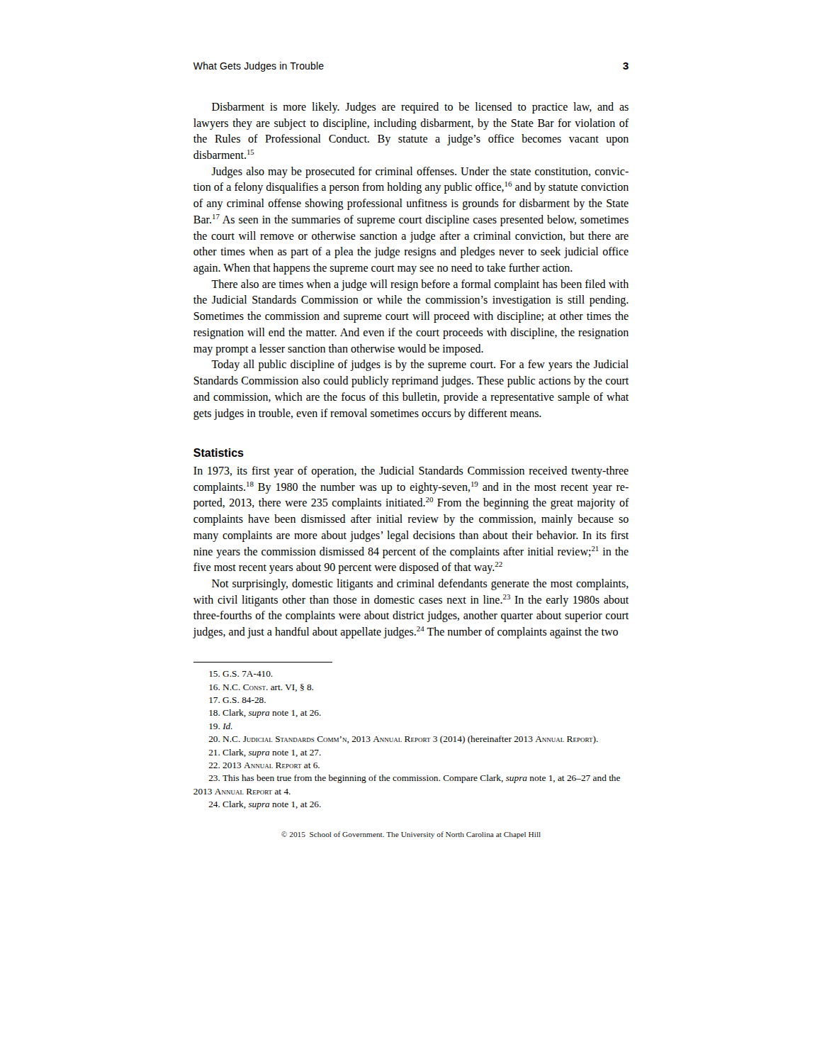What Gets Judges in Trouble 3
Disbarment is more likely. Judges are required to be licensed to practice law, and as lawyers they are subject to discipline, including disbarment, by the State Bar for violation of the Rules of Professional Conduct. By statute a judge’s office becomes vacant upon disbarment.15
Judges also may be prosecuted for criminal offenses. Under the state constitution, conviction of a felony disqualifies a person from holding any public office,16 and by statute conviction of any criminal offense showing professional unfitness is grounds for disbarment by the State Bar.17 As seen in the summaries of supreme court discipline cases presented below, sometimes the court will remove or otherwise sanction a judge after a criminal conviction, but there are other times when as part of a plea the judge resigns and pledges never to seek judicial office again. When that happens the supreme court may see no need to take further action.
There also are times when a judge will resign before a formal complaint has been filed with the Judicial Standards Commission or while the commission’s investigation is still pending. Sometimes the commission and supreme court will proceed with discipline; at other times the resignation will end the matter. And even if the court proceeds with discipline, the resignation may prompt a lesser sanction than otherwise would be imposed.
Today all public discipline of judges is by the supreme court. For a few years the Judicial Standards Commission also could publicly reprimand judges. These public actions by the court and commission, which are the focus of this bulletin, provide a representative sample of what gets judges in trouble, even if removal sometimes occurs by different means.
Statistics
In 1973, its first year of operation, the Judicial Standards Commission received twenty-three complaints.18 By 1980 the number was up to eighty-seven,19 and in the most recent year reported, 2013, there were 235 complaints initiated.20 From the beginning the great majority of complaints have been dismissed after initial review by the commission, mainly because so many complaints are more about judges’ legal decisions than about their behavior. In its first nine years the commission dismissed 84 percent of the complaints after initial review;21 in the five most recent years about 90 percent were disposed of that way.22
Not surprisingly, domestic litigants and criminal defendants generate the most complaints, with civil litigants other than those in domestic cases next in line.23 In the early 1980s about three-fourths of the complaints were about district judges, another quarter about superior court judges, and just a handful about appellate judges.24 The number of complaints against the two
15. G.S. 7A-410.
16. N.C. Const. art. VI, § 8.
17. G.S. 84-28.
18. Clark, supra note 1, at 26.
19. Id.
20. N.C. Judicial Standards Comm’n, 2013 Annual Report 3 (2014) (hereinafter 2013 Annual Report).
21. Clark, supra note 1, at 27.
22. 2013 Annual Report at 6.
23. This has been true from the beginning of the commission. Compare Clark, supra note 1, at 26–27 and the 2013 Annual Report at 4.
24. Clark, supra note 1, at 26.
© 2015 School of Government. The University of North Carolina at Chapel Hill